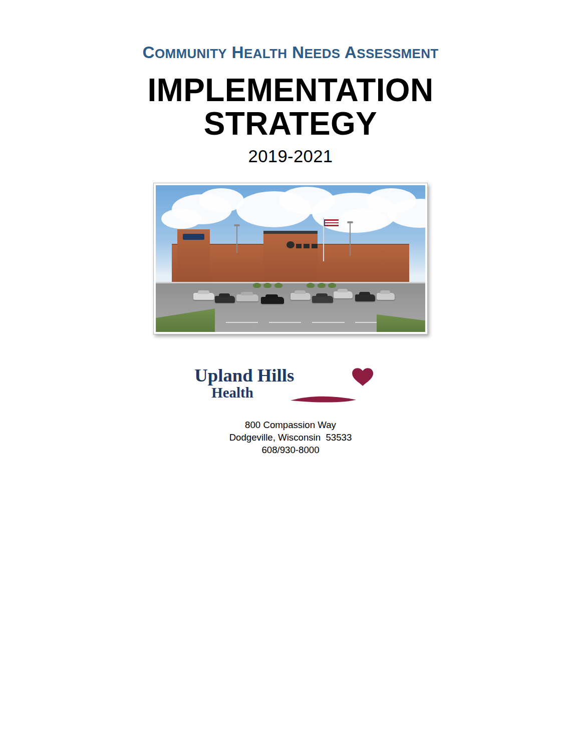COMMUNITY HEALTH NEEDS ASSESSMENT
Implementation
Strategy
2019-2021
Upland Hills Health Upland Hills Health
800 Compassion Way
Dodgeville, Wisconsin 53533
608/930-8000